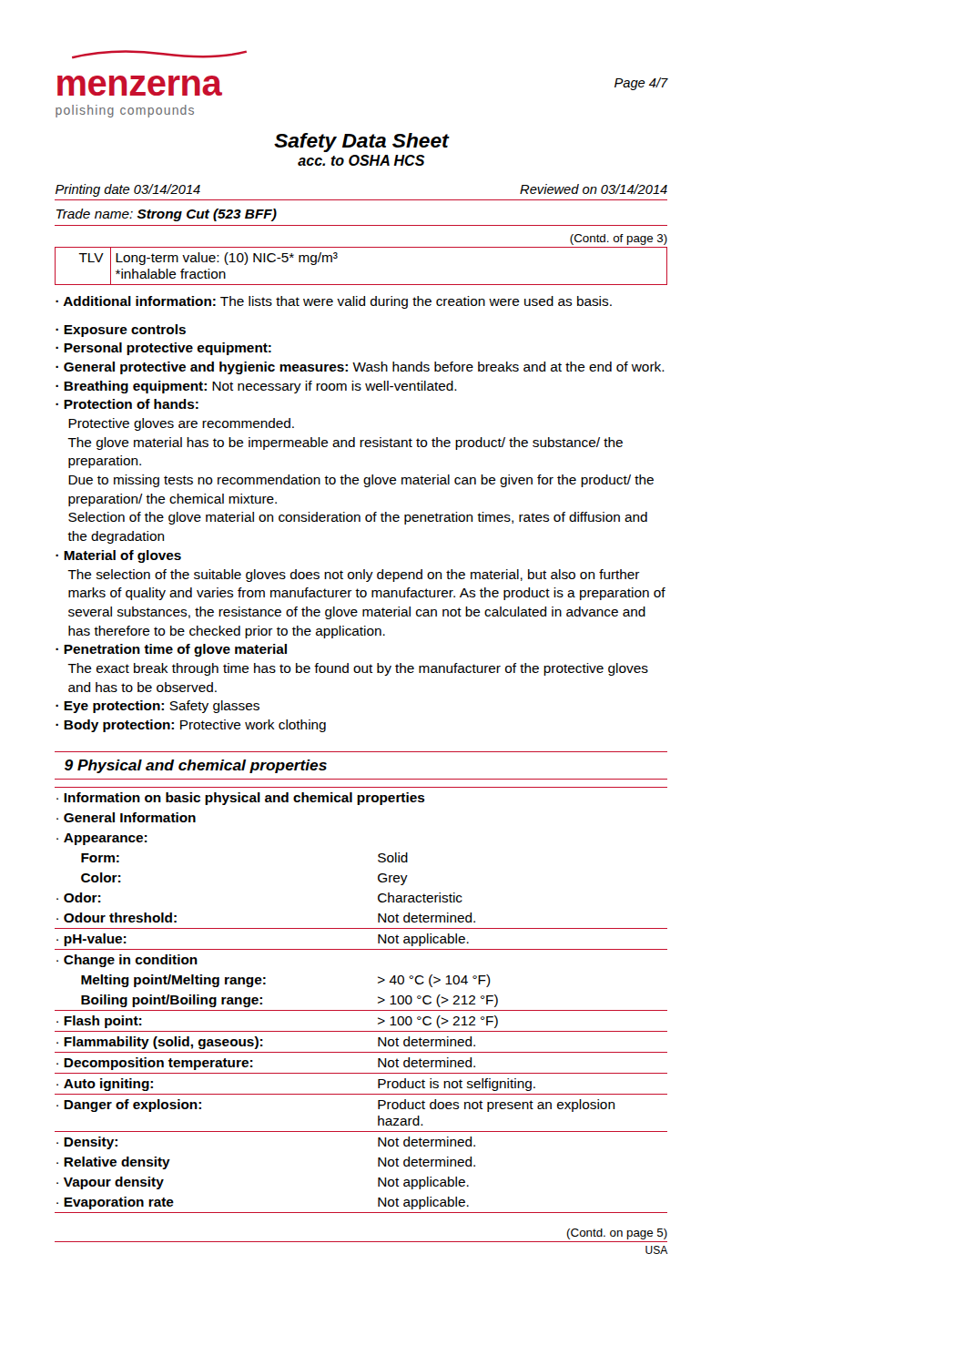menzerna
polishing compounds
Page 4/7
Safety Data Sheet
acc. to OSHA HCS
Printing date 03/14/2014
Reviewed on 03/14/2014
Trade name: Strong Cut (523 BFF)
(Contd. of page 3)
| TLV | Long-term value: (10) NIC-5* mg/m³ *inhalable fraction |
Additional information: The lists that were valid during the creation were used as basis.
Exposure controls
Personal protective equipment:
General protective and hygienic measures: Wash hands before breaks and at the end of work.
Breathing equipment: Not necessary if room is well-ventilated.
Protection of hands:
Protective gloves are recommended.
The glove material has to be impermeable and resistant to the product/ the substance/ the preparation.
Due to missing tests no recommendation to the glove material can be given for the product/ the preparation/ the chemical mixture.
Selection of the glove material on consideration of the penetration times, rates of diffusion and the degradation
Material of gloves
The selection of the suitable gloves does not only depend on the material, but also on further marks of quality and varies from manufacturer to manufacturer. As the product is a preparation of several substances, the resistance of the glove material can not be calculated in advance and has therefore to be checked prior to the application.
Penetration time of glove material
The exact break through time has to be found out by the manufacturer of the protective gloves and has to be observed.
Eye protection: Safety glasses
Body protection: Protective work clothing
9 Physical and chemical properties
| · Information on basic physical and chemical properties |
| · General Information | |
| · Appearance: | |
| Form: | Solid |
| Color: | Grey |
| · Odor: | Characteristic |
| · Odour threshold: | Not determined. |
| · pH-value: | Not applicable. |
| · Change in condition | |
| Melting point/Melting range: | > 40 °C (> 104 °F) |
| Boiling point/Boiling range: | > 100 °C (> 212 °F) |
| · Flash point: | > 100 °C (> 212 °F) |
| · Flammability (solid, gaseous): | Not determined. |
| · Decomposition temperature: | Not determined. |
| · Auto igniting: | Product is not selfigniting. |
| · Danger of explosion: | Product does not present an explosion hazard. |
| · Density: | Not determined. |
| · Relative density | Not determined. |
| · Vapour density | Not applicable. |
| · Evaporation rate | Not applicable. |
(Contd. on page 5)
USA